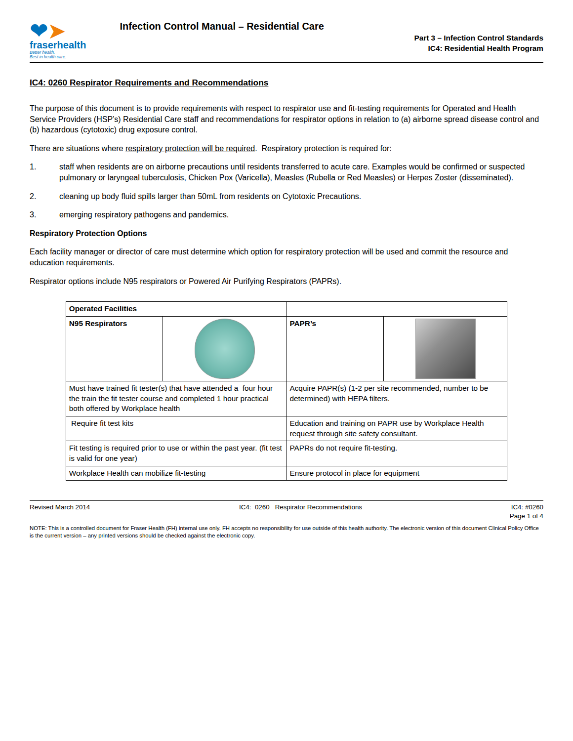❤➤
fraserhealth
Better health.
Best in health care.
Infection Control Manual – Residential Care
Part 3 – Infection Control Standards
IC4: Residential Health Program
IC4: 0260 Respirator Requirements and Recommendations
The purpose of this document is to provide requirements with respect to respirator use and fit-testing requirements for Operated and Health Service Providers (HSP’s) Residential Care staff and recommendations for respirator options in relation to (a) airborne spread disease control and (b) hazardous (cytotoxic) drug exposure control.
There are situations where respiratory protection will be required. Respiratory protection is required for:
1. staff when residents are on airborne precautions until residents transferred to acute care. Examples would be confirmed or suspected pulmonary or laryngeal tuberculosis, Chicken Pox (Varicella), Measles (Rubella or Red Measles) or Herpes Zoster (disseminated).
2. cleaning up body fluid spills larger than 50mL from residents on Cytotoxic Precautions.
3. emerging respiratory pathogens and pandemics.
Respiratory Protection Options
Each facility manager or director of care must determine which option for respiratory protection will be used and commit the resource and education requirements.
Respirator options include N95 respirators or Powered Air Purifying Respirators (PAPRs).
| Operated Facilities | |
| N95 Respirators | | PAPR’s | |
| Must have trained fit tester(s) that have attended a four hour the train the fit tester course and completed 1 hour practical both offered by Workplace health | Acquire PAPR(s) (1-2 per site recommended, number to be determined) with HEPA filters. |
| Require fit test kits | Education and training on PAPR use by Workplace Health request through site safety consultant. |
| Fit testing is required prior to use or within the past year. (fit test is valid for one year) | PAPRs do not require fit-testing. |
| Workplace Health can mobilize fit-testing | Ensure protocol in place for equipment |
Revised March 2014 IC4: 0260 Respirator Recommendations IC4: #0260
Page 1 of 4
NOTE: This is a controlled document for Fraser Health (FH) internal use only. FH accepts no responsibility for use outside of this health authority. The electronic version of this document Clinical Policy Office is the current version – any printed versions should be checked against the electronic copy.